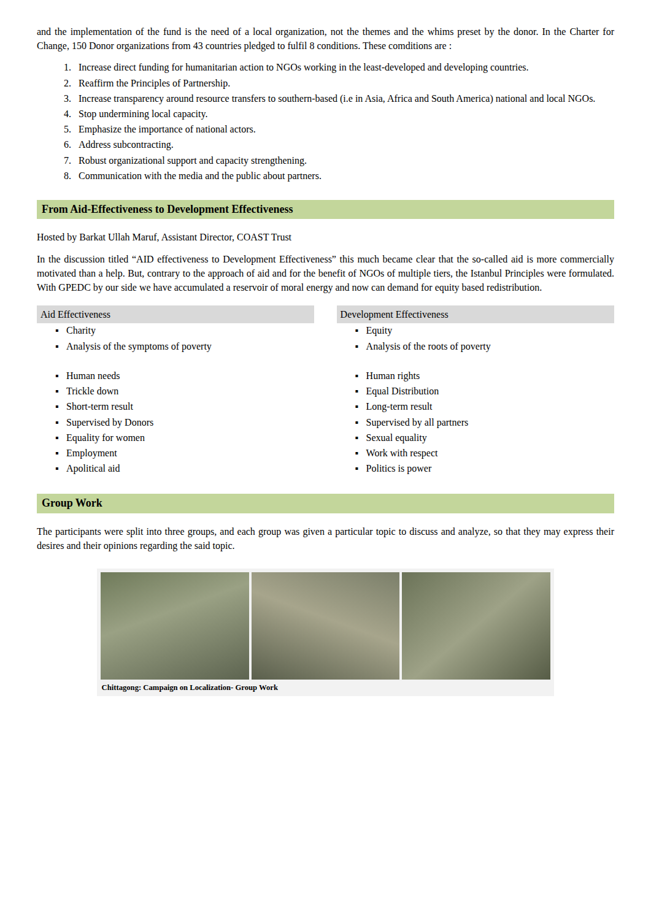and the implementation of the fund is the need of a local organization, not the themes and the whims preset by the donor. In the Charter for Change, 150 Donor organizations from 43 countries pledged to fulfil 8 conditions. These comditions are :
Increase direct funding for humanitarian action to NGOs working in the least-developed and developing countries.
Reaffirm the Principles of Partnership.
Increase transparency around resource transfers to southern-based (i.e in Asia, Africa and South America) national and local NGOs.
Stop undermining local capacity.
Emphasize the importance of national actors.
Address subcontracting.
Robust organizational support and capacity strengthening.
Communication with the media and the public about partners.
From Aid-Effectiveness to Development Effectiveness
Hosted by Barkat Ullah Maruf, Assistant Director, COAST Trust
In the discussion titled “AID effectiveness to Development Effectiveness” this much became clear that the so-called aid is more commercially motivated than a help. But, contrary to the approach of aid and for the benefit of NGOs of multiple tiers, the Istanbul Principles were formulated. With GPEDC by our side we have accumulated a reservoir of moral energy and now can demand for equity based redistribution.
| Aid Effectiveness Charity Analysis of the symptoms of poverty Human needs Trickle down Short-term result Supervised by Donors Equality for women Employment Apolitical aid | | Development Effectiveness Equity Analysis of the roots of poverty Human rights Equal Distribution Long-term result Supervised by all partners Sexual equality Work with respect Politics is power |
Group Work
The participants were split into three groups, and each group was given a particular topic to discuss and analyze, so that they may express their desires and their opinions regarding the said topic.
Chittagong: Campaign on Localization- Group Work